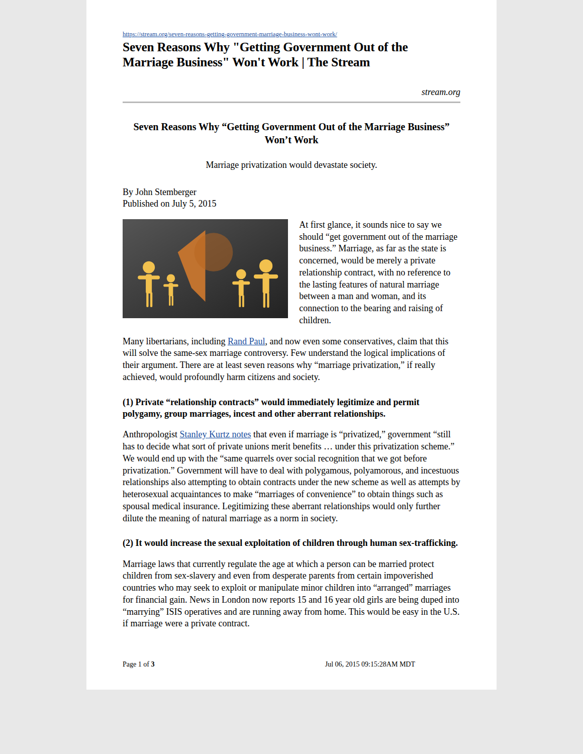https://stream.org/seven-reasons-getting-government-marriage-business-wont-work/
Seven Reasons Why "Getting Government Out of the Marriage Business" Won't Work | The Stream
stream.org
Seven Reasons Why “Getting Government Out of the Marriage Business” Won’t Work
Marriage privatization would devastate society.
By John Stemberger
Published on July 5, 2015
At first glance, it sounds nice to say we should “get government out of the marriage business.” Marriage, as far as the state is concerned, would be merely a private relationship contract, with no reference to the lasting features of natural marriage between a man and woman, and its connection to the bearing and raising of children.
Many libertarians, including Rand Paul, and now even some conservatives, claim that this will solve the same-sex marriage controversy. Few understand the logical implications of their argument. There are at least seven reasons why “marriage privatization,” if really achieved, would profoundly harm citizens and society.
(1) Private “relationship contracts” would immediately legitimize and permit polygamy, group marriages, incest and other aberrant relationships.
Anthropologist Stanley Kurtz notes that even if marriage is “privatized,” government “still has to decide what sort of private unions merit benefits … under this privatization scheme.” We would end up with the “same quarrels over social recognition that we got before privatization.” Government will have to deal with polygamous, polyamorous, and incestuous relationships also attempting to obtain contracts under the new scheme as well as attempts by heterosexual acquaintances to make “marriages of convenience” to obtain things such as spousal medical insurance. Legitimizing these aberrant relationships would only further dilute the meaning of natural marriage as a norm in society.
(2) It would increase the sexual exploitation of children through human sex-trafficking.
Marriage laws that currently regulate the age at which a person can be married protect children from sex-slavery and even from desperate parents from certain impoverished countries who may seek to exploit or manipulate minor children into “arranged” marriages for financial gain. News in London now reports 15 and 16 year old girls are being duped into “marrying” ISIS operatives and are running away from home. This would be easy in the U.S. if marriage were a private contract.
Page 1 of 3
Jul 06, 2015 09:15:28AM MDT